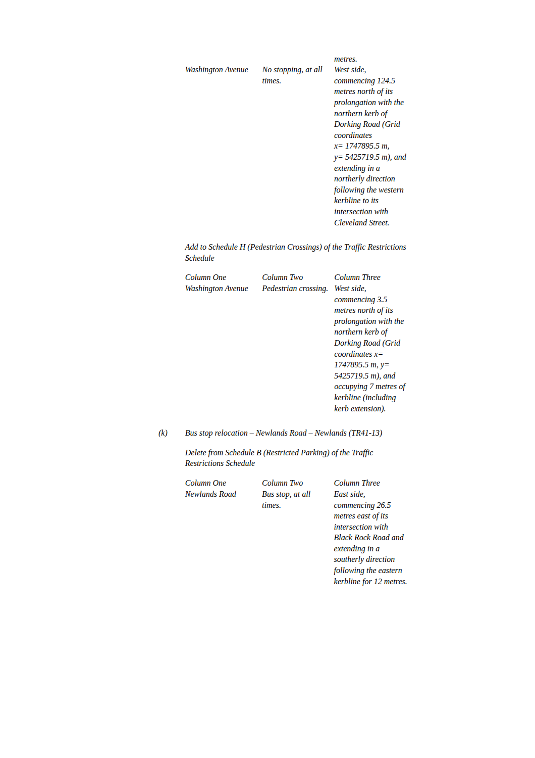metres.
Washington Avenue
No stopping, at all times.
West side, commencing 124.5 metres north of its prolongation with the northern kerb of Dorking Road (Grid coordinates
x= 1747895.5 m,
y= 5425719.5 m), and extending in a northerly direction following the western kerbline to its intersection with Cleveland Street.
Add to Schedule H (Pedestrian Crossings) of the Traffic Restrictions Schedule
Column One
Column Two
Column Three
Washington Avenue
Pedestrian crossing.
West side, commencing 3.5 metres north of its prolongation with the northern kerb of Dorking Road (Grid coordinates x= 1747895.5 m, y= 5425719.5 m), and occupying 7 metres of kerbline (including kerb extension).
(k) Bus stop relocation – Newlands Road – Newlands (TR41-13)
Delete from Schedule B (Restricted Parking) of the Traffic Restrictions Schedule
Column One
Column Two
Column Three
Newlands Road
Bus stop, at all times.
East side, commencing 26.5 metres east of its intersection with Black Rock Road and extending in a southerly direction following the eastern kerbline for 12 metres.